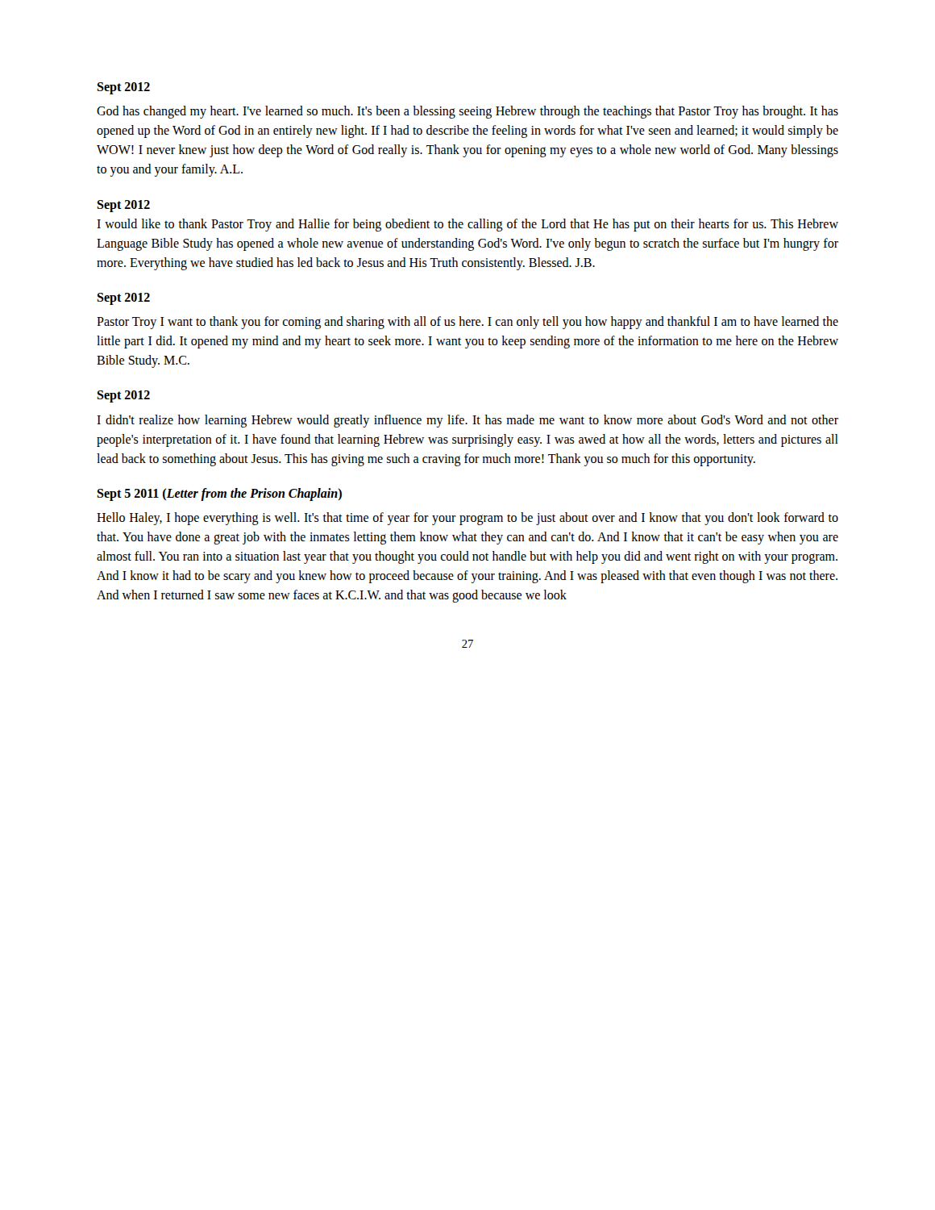Sept 2012
God has changed my heart. I've learned so much. It's been a blessing seeing Hebrew through the teachings that Pastor Troy has brought. It has opened up the Word of God in an entirely new light. If I had to describe the feeling in words for what I've seen and learned; it would simply be WOW! I never knew just how deep the Word of God really is. Thank you for opening my eyes to a whole new world of God. Many blessings to you and your family. A.L.
Sept 2012
I would like to thank Pastor Troy and Hallie for being obedient to the calling of the Lord that He has put on their hearts for us. This Hebrew Language Bible Study has opened a whole new avenue of understanding God's Word. I've only begun to scratch the surface but I'm hungry for more. Everything we have studied has led back to Jesus and His Truth consistently. Blessed. J.B.
Sept 2012
Pastor Troy I want to thank you for coming and sharing with all of us here. I can only tell you how happy and thankful I am to have learned the little part I did. It opened my mind and my heart to seek more. I want you to keep sending more of the information to me here on the Hebrew Bible Study. M.C.
Sept 2012
I didn't realize how learning Hebrew would greatly influence my life. It has made me want to know more about God's Word and not other people's interpretation of it. I have found that learning Hebrew was surprisingly easy. I was awed at how all the words, letters and pictures all lead back to something about Jesus. This has giving me such a craving for much more! Thank you so much for this opportunity.
Sept 5 2011 (Letter from the Prison Chaplain)
Hello Haley, I hope everything is well. It's that time of year for your program to be just about over and I know that you don't look forward to that. You have done a great job with the inmates letting them know what they can and can't do. And I know that it can't be easy when you are almost full. You ran into a situation last year that you thought you could not handle but with help you did and went right on with your program. And I know it had to be scary and you knew how to proceed because of your training. And I was pleased with that even though I was not there. And when I returned I saw some new faces at K.C.I.W. and that was good because we look
27